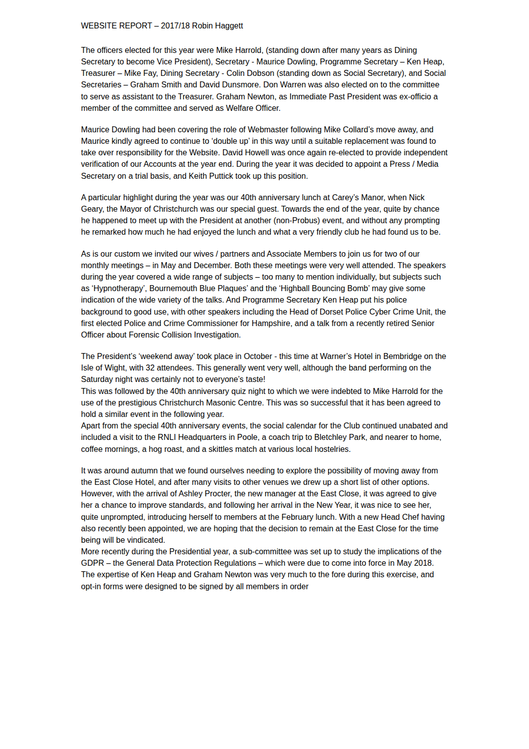WEBSITE REPORT – 2017/18 Robin Haggett
The officers elected for this year were Mike Harrold, (standing down after many years as Dining Secretary to become Vice President), Secretary - Maurice Dowling, Programme Secretary – Ken Heap, Treasurer – Mike Fay, Dining Secretary - Colin Dobson (standing down as Social Secretary), and Social Secretaries – Graham Smith and David Dunsmore. Don Warren was also elected on to the committee to serve as assistant to the Treasurer. Graham Newton, as Immediate Past President was ex-officio a member of the committee and served as Welfare Officer.
Maurice Dowling had been covering the role of Webmaster following Mike Collard’s move away, and Maurice kindly agreed to continue to ‘double up’ in this way until a suitable replacement was found to take over responsibility for the Website. David Howell was once again re-elected to provide independent verification of our Accounts at the year end. During the year it was decided to appoint a Press / Media Secretary on a trial basis, and Keith Puttick took up this position.
A particular highlight during the year was our 40th anniversary lunch at Carey’s Manor, when Nick Geary, the Mayor of Christchurch was our special guest. Towards the end of the year, quite by chance he happened to meet up with the President at another (non-Probus) event, and without any prompting he remarked how much he had enjoyed the lunch and what a very friendly club he had found us to be.
As is our custom we invited our wives / partners and Associate Members to join us for two of our monthly meetings – in May and December. Both these meetings were very well attended. The speakers during the year covered a wide range of subjects – too many to mention individually, but subjects such as ‘Hypnotherapy’, Bournemouth Blue Plaques’ and the ‘Highball Bouncing Bomb’ may give some indication of the wide variety of the talks. And Programme Secretary Ken Heap put his police background to good use, with other speakers including the Head of Dorset Police Cyber Crime Unit, the first elected Police and Crime Commissioner for Hampshire, and a talk from a recently retired Senior Officer about Forensic Collision Investigation.
The President’s ‘weekend away’ took place in October - this time at Warner’s Hotel in Bembridge on the Isle of Wight, with 32 attendees. This generally went very well, although the band performing on the Saturday night was certainly not to everyone’s taste!
This was followed by the 40th anniversary quiz night to which we were indebted to Mike Harrold for the use of the prestigious Christchurch Masonic Centre. This was so successful that it has been agreed to hold a similar event in the following year.
Apart from the special 40th anniversary events, the social calendar for the Club continued unabated and included a visit to the RNLI Headquarters in Poole, a coach trip to Bletchley Park, and nearer to home, coffee mornings, a hog roast, and a skittles match at various local hostelries.
It was around autumn that we found ourselves needing to explore the possibility of moving away from the East Close Hotel, and after many visits to other venues we drew up a short list of other options. However, with the arrival of Ashley Procter, the new manager at the East Close, it was agreed to give her a chance to improve standards, and following her arrival in the New Year, it was nice to see her, quite unprompted, introducing herself to members at the February lunch. With a new Head Chef having also recently been appointed, we are hoping that the decision to remain at the East Close for the time being will be vindicated.
More recently during the Presidential year, a sub-committee was set up to study the implications of the GDPR – the General Data Protection Regulations – which were due to come into force in May 2018. The expertise of Ken Heap and Graham Newton was very much to the fore during this exercise, and opt-in forms were designed to be signed by all members in order